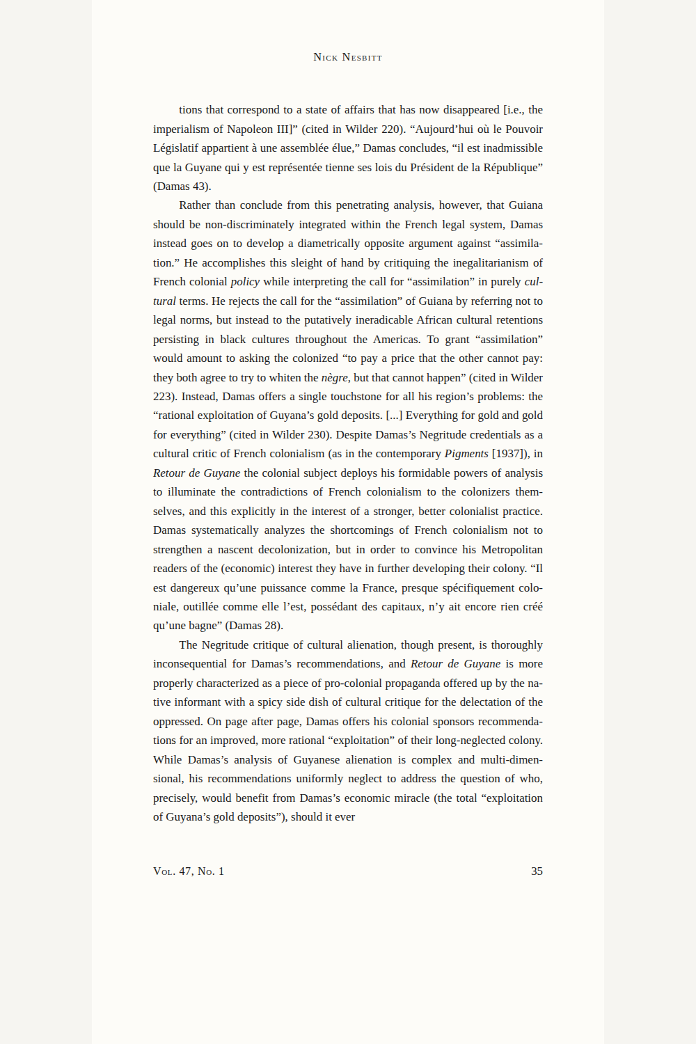Nick Nesbitt
tions that correspond to a state of affairs that has now disappeared [i.e., the imperialism of Napoleon III]” (cited in Wilder 220). “Aujourd’hui où le Pouvoir Législatif appartient à une assemblée élue,” Damas concludes, “il est inadmissible que la Guyane qui y est représentée tienne ses lois du Président de la République” (Damas 43).
Rather than conclude from this penetrating analysis, however, that Guiana should be non-discriminately integrated within the French legal system, Damas instead goes on to develop a diametrically opposite argument against “assimilation.” He accomplishes this sleight of hand by critiquing the inegalitarianism of French colonial policy while interpreting the call for “assimilation” in purely cultural terms. He rejects the call for the “assimilation” of Guiana by referring not to legal norms, but instead to the putatively ineradicable African cultural retentions persisting in black cultures throughout the Americas. To grant “assimilation” would amount to asking the colonized “to pay a price that the other cannot pay: they both agree to try to whiten the nègre, but that cannot happen” (cited in Wilder 223). Instead, Damas offers a single touchstone for all his region’s problems: the “rational exploitation of Guyana’s gold deposits. [...] Everything for gold and gold for everything” (cited in Wilder 230). Despite Damas’s Negritude credentials as a cultural critic of French colonialism (as in the contemporary Pigments [1937]), in Retour de Guyane the colonial subject deploys his formidable powers of analysis to illuminate the contradictions of French colonialism to the colonizers themselves, and this explicitly in the interest of a stronger, better colonialist practice. Damas systematically analyzes the shortcomings of French colonialism not to strengthen a nascent decolonization, but in order to convince his Metropolitan readers of the (economic) interest they have in further developing their colony. “Il est dangereux qu’une puissance comme la France, presque spécifiquement coloniale, outillée comme elle l’est, possédant des capitaux, n’y ait encore rien créé qu’une bagne” (Damas 28).
The Negritude critique of cultural alienation, though present, is thoroughly inconsequential for Damas’s recommendations, and Retour de Guyane is more properly characterized as a piece of pro-colonial propaganda offered up by the native informant with a spicy side dish of cultural critique for the delectation of the oppressed. On page after page, Damas offers his colonial sponsors recommendations for an improved, more rational “exploitation” of their long-neglected colony. While Damas’s analysis of Guyanese alienation is complex and multi-dimensional, his recommendations uniformly neglect to address the question of who, precisely, would benefit from Damas’s economic miracle (the total “exploitation of Guyana’s gold deposits”), should it ever
Vol. 47, No. 1 35